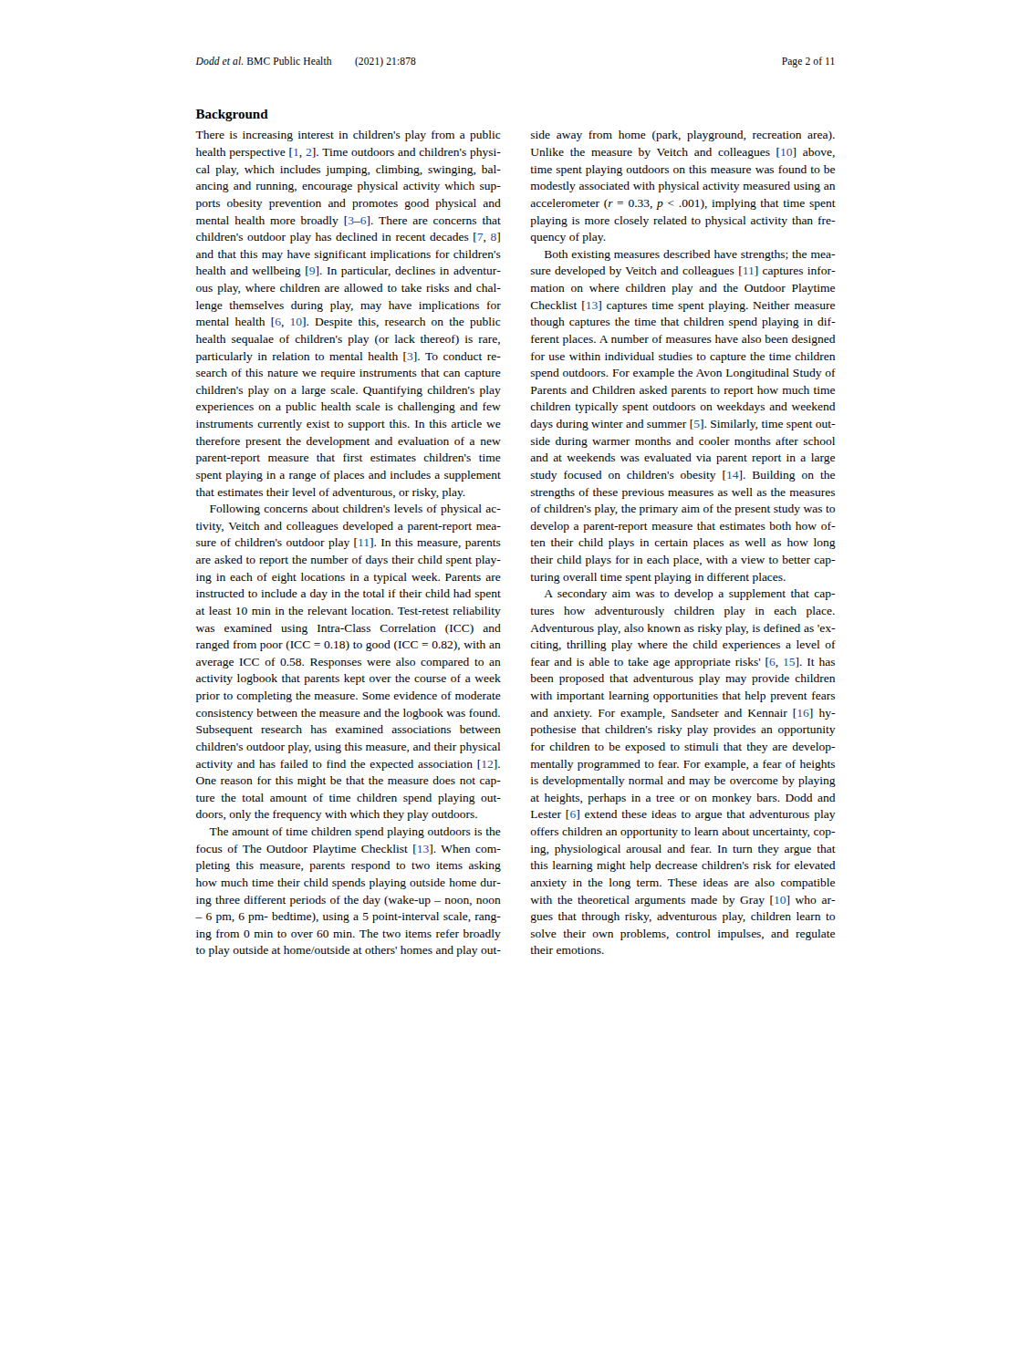Dodd et al. BMC Public Health (2021) 21:878
Page 2 of 11
Background
There is increasing interest in children's play from a public health perspective [1, 2]. Time outdoors and children's physical play, which includes jumping, climbing, swinging, balancing and running, encourage physical activity which supports obesity prevention and promotes good physical and mental health more broadly [3–6]. There are concerns that children's outdoor play has declined in recent decades [7, 8] and that this may have significant implications for children's health and wellbeing [9]. In particular, declines in adventurous play, where children are allowed to take risks and challenge themselves during play, may have implications for mental health [6, 10]. Despite this, research on the public health sequalae of children's play (or lack thereof) is rare, particularly in relation to mental health [3]. To conduct research of this nature we require instruments that can capture children's play on a large scale. Quantifying children's play experiences on a public health scale is challenging and few instruments currently exist to support this. In this article we therefore present the development and evaluation of a new parent-report measure that first estimates children's time spent playing in a range of places and includes a supplement that estimates their level of adventurous, or risky, play.
Following concerns about children's levels of physical activity, Veitch and colleagues developed a parent-report measure of children's outdoor play [11]. In this measure, parents are asked to report the number of days their child spent playing in each of eight locations in a typical week. Parents are instructed to include a day in the total if their child had spent at least 10 min in the relevant location. Test-retest reliability was examined using Intra-Class Correlation (ICC) and ranged from poor (ICC = 0.18) to good (ICC = 0.82), with an average ICC of 0.58. Responses were also compared to an activity logbook that parents kept over the course of a week prior to completing the measure. Some evidence of moderate consistency between the measure and the logbook was found. Subsequent research has examined associations between children's outdoor play, using this measure, and their physical activity and has failed to find the expected association [12]. One reason for this might be that the measure does not capture the total amount of time children spend playing outdoors, only the frequency with which they play outdoors.
The amount of time children spend playing outdoors is the focus of The Outdoor Playtime Checklist [13]. When completing this measure, parents respond to two items asking how much time their child spends playing outside home during three different periods of the day (wake-up – noon, noon – 6 pm, 6 pm- bedtime), using a 5 point-interval scale, ranging from 0 min to over 60 min. The two items refer broadly to play outside at home/outside at others' homes and play outside away from home (park, playground, recreation area). Unlike the measure by Veitch and colleagues [10] above, time spent playing outdoors on this measure was found to be modestly associated with physical activity measured using an accelerometer (r = 0.33, p < .001), implying that time spent playing is more closely related to physical activity than frequency of play.
Both existing measures described have strengths; the measure developed by Veitch and colleagues [11] captures information on where children play and the Outdoor Playtime Checklist [13] captures time spent playing. Neither measure though captures the time that children spend playing in different places. A number of measures have also been designed for use within individual studies to capture the time children spend outdoors. For example the Avon Longitudinal Study of Parents and Children asked parents to report how much time children typically spent outdoors on weekdays and weekend days during winter and summer [5]. Similarly, time spent outside during warmer months and cooler months after school and at weekends was evaluated via parent report in a large study focused on children's obesity [14]. Building on the strengths of these previous measures as well as the measures of children's play, the primary aim of the present study was to develop a parent-report measure that estimates both how often their child plays in certain places as well as how long their child plays for in each place, with a view to better capturing overall time spent playing in different places.
A secondary aim was to develop a supplement that captures how adventurously children play in each place. Adventurous play, also known as risky play, is defined as 'exciting, thrilling play where the child experiences a level of fear and is able to take age appropriate risks' [6, 15]. It has been proposed that adventurous play may provide children with important learning opportunities that help prevent fears and anxiety. For example, Sandseter and Kennair [16] hypothesise that children's risky play provides an opportunity for children to be exposed to stimuli that they are developmentally programmed to fear. For example, a fear of heights is developmentally normal and may be overcome by playing at heights, perhaps in a tree or on monkey bars. Dodd and Lester [6] extend these ideas to argue that adventurous play offers children an opportunity to learn about uncertainty, coping, physiological arousal and fear. In turn they argue that this learning might help decrease children's risk for elevated anxiety in the long term. These ideas are also compatible with the theoretical arguments made by Gray [10] who argues that through risky, adventurous play, children learn to solve their own problems, control impulses, and regulate their emotions.